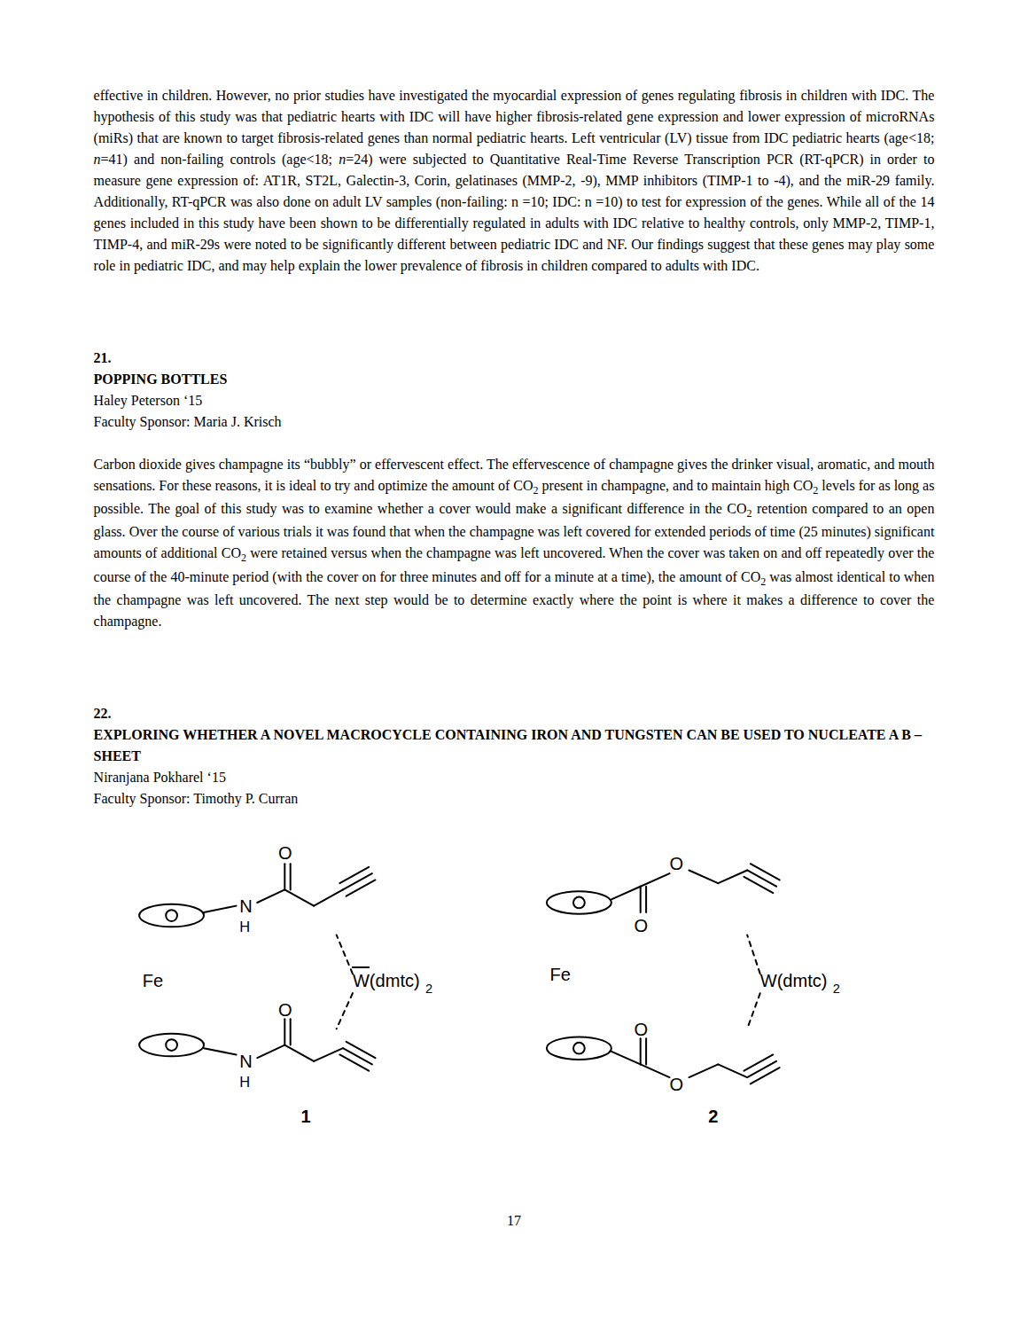effective in children. However, no prior studies have investigated the myocardial expression of genes regulating fibrosis in children with IDC. The hypothesis of this study was that pediatric hearts with IDC will have higher fibrosis-related gene expression and lower expression of microRNAs (miRs) that are known to target fibrosis-related genes than normal pediatric hearts. Left ventricular (LV) tissue from IDC pediatric hearts (age<18; n=41) and non-failing controls (age<18; n=24) were subjected to Quantitative Real-Time Reverse Transcription PCR (RT-qPCR) in order to measure gene expression of: AT1R, ST2L, Galectin-3, Corin, gelatinases (MMP-2, -9), MMP inhibitors (TIMP-1 to -4), and the miR-29 family. Additionally, RT-qPCR was also done on adult LV samples (non-failing: n =10; IDC: n =10) to test for expression of the genes. While all of the 14 genes included in this study have been shown to be differentially regulated in adults with IDC relative to healthy controls, only MMP-2, TIMP-1, TIMP-4, and miR-29s were noted to be significantly different between pediatric IDC and NF. Our findings suggest that these genes may play some role in pediatric IDC, and may help explain the lower prevalence of fibrosis in children compared to adults with IDC.
21.
POPPING BOTTLES
Haley Peterson ‘15
Faculty Sponsor: Maria J. Krisch
Carbon dioxide gives champagne its “bubbly” or effervescent effect. The effervescence of champagne gives the drinker visual, aromatic, and mouth sensations. For these reasons, it is ideal to try and optimize the amount of CO2 present in champagne, and to maintain high CO2 levels for as long as possible. The goal of this study was to examine whether a cover would make a significant difference in the CO2 retention compared to an open glass. Over the course of various trials it was found that when the champagne was left covered for extended periods of time (25 minutes) significant amounts of additional CO2 were retained versus when the champagne was left uncovered. When the cover was taken on and off repeatedly over the course of the 40-minute period (with the cover on for three minutes and off for a minute at a time), the amount of CO2 was almost identical to when the champagne was left uncovered. The next step would be to determine exactly where the point is where it makes a difference to cover the champagne.
22.
EXPLORING WHETHER A NOVEL MACROCYCLE CONTAINING IRON AND TUNGSTEN CAN BE USED TO NUCLEATE A β –SHEET
Niranjana Pokharel ‘15
Faculty Sponsor: Timothy P. Curran
Fe N H O N H O W(dmtc) 2 1 Fe O O O O W(dmtc) 2 2
17